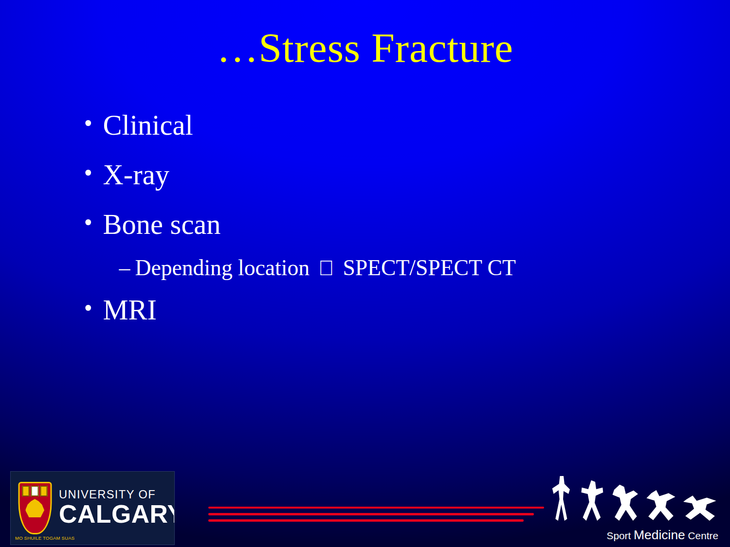…Stress Fracture
Clinical
X-ray
Bone scan
Depending location  SPECT/SPECT CT
MRI
MO SHUILE TOGAM SUAS
UNIVERSITY OF
CALGARY
Sport Medicine Centre